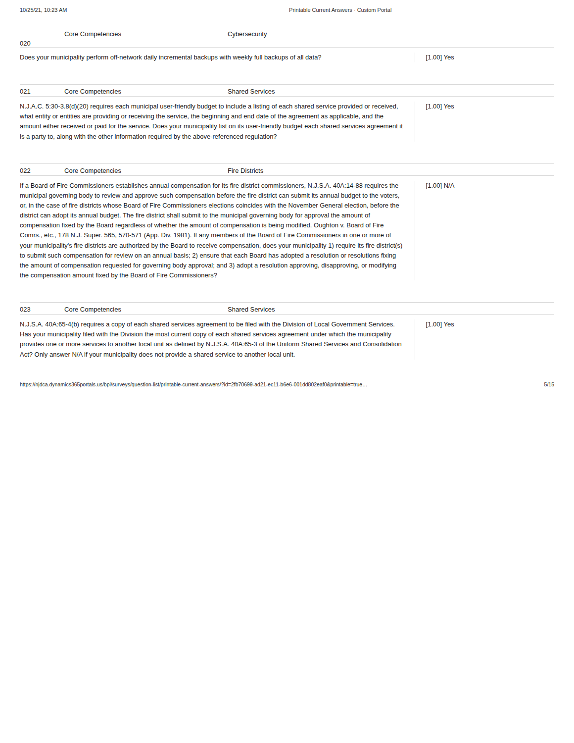10/25/21, 10:23 AM
Printable Current Answers · Custom Portal
Core Competencies
Cybersecurity
020
Does your municipality perform off-network daily incremental backups with weekly full backups of all data?
[1.00] Yes
021
Core Competencies
Shared Services
N.J.A.C. 5:30-3.8(d)(20) requires each municipal user-friendly budget to include a listing of each shared service provided or received, what entity or entities are providing or receiving the service, the beginning and end date of the agreement as applicable, and the amount either received or paid for the service. Does your municipality list on its user-friendly budget each shared services agreement it is a party to, along with the other information required by the above-referenced regulation?
[1.00] Yes
022
Core Competencies
Fire Districts
If a Board of Fire Commissioners establishes annual compensation for its fire district commissioners, N.J.S.A. 40A:14-88 requires the municipal governing body to review and approve such compensation before the fire district can submit its annual budget to the voters, or, in the case of fire districts whose Board of Fire Commissioners elections coincides with the November General election, before the district can adopt its annual budget. The fire district shall submit to the municipal governing body for approval the amount of compensation fixed by the Board regardless of whether the amount of compensation is being modified. Oughton v. Board of Fire Comrs., etc., 178 N.J. Super. 565, 570-571 (App. Div. 1981). If any members of the Board of Fire Commissioners in one or more of your municipality's fire districts are authorized by the Board to receive compensation, does your municipality 1) require its fire district(s) to submit such compensation for review on an annual basis; 2) ensure that each Board has adopted a resolution or resolutions fixing the amount of compensation requested for governing body approval; and 3) adopt a resolution approving, disapproving, or modifying the compensation amount fixed by the Board of Fire Commissioners?
[1.00] N/A
023
Core Competencies
Shared Services
N.J.S.A. 40A:65-4(b) requires a copy of each shared services agreement to be filed with the Division of Local Government Services. Has your municipality filed with the Division the most current copy of each shared services agreement under which the municipality provides one or more services to another local unit as defined by N.J.S.A. 40A:65-3 of the Uniform Shared Services and Consolidation Act? Only answer N/A if your municipality does not provide a shared service to another local unit.
[1.00] Yes
https://njdca.dynamics365portals.us/bpi/surveys/question-list/printable-current-answers/?id=2fb70699-ad21-ec11-b6e6-001dd802eaf0&printable=true…
5/15